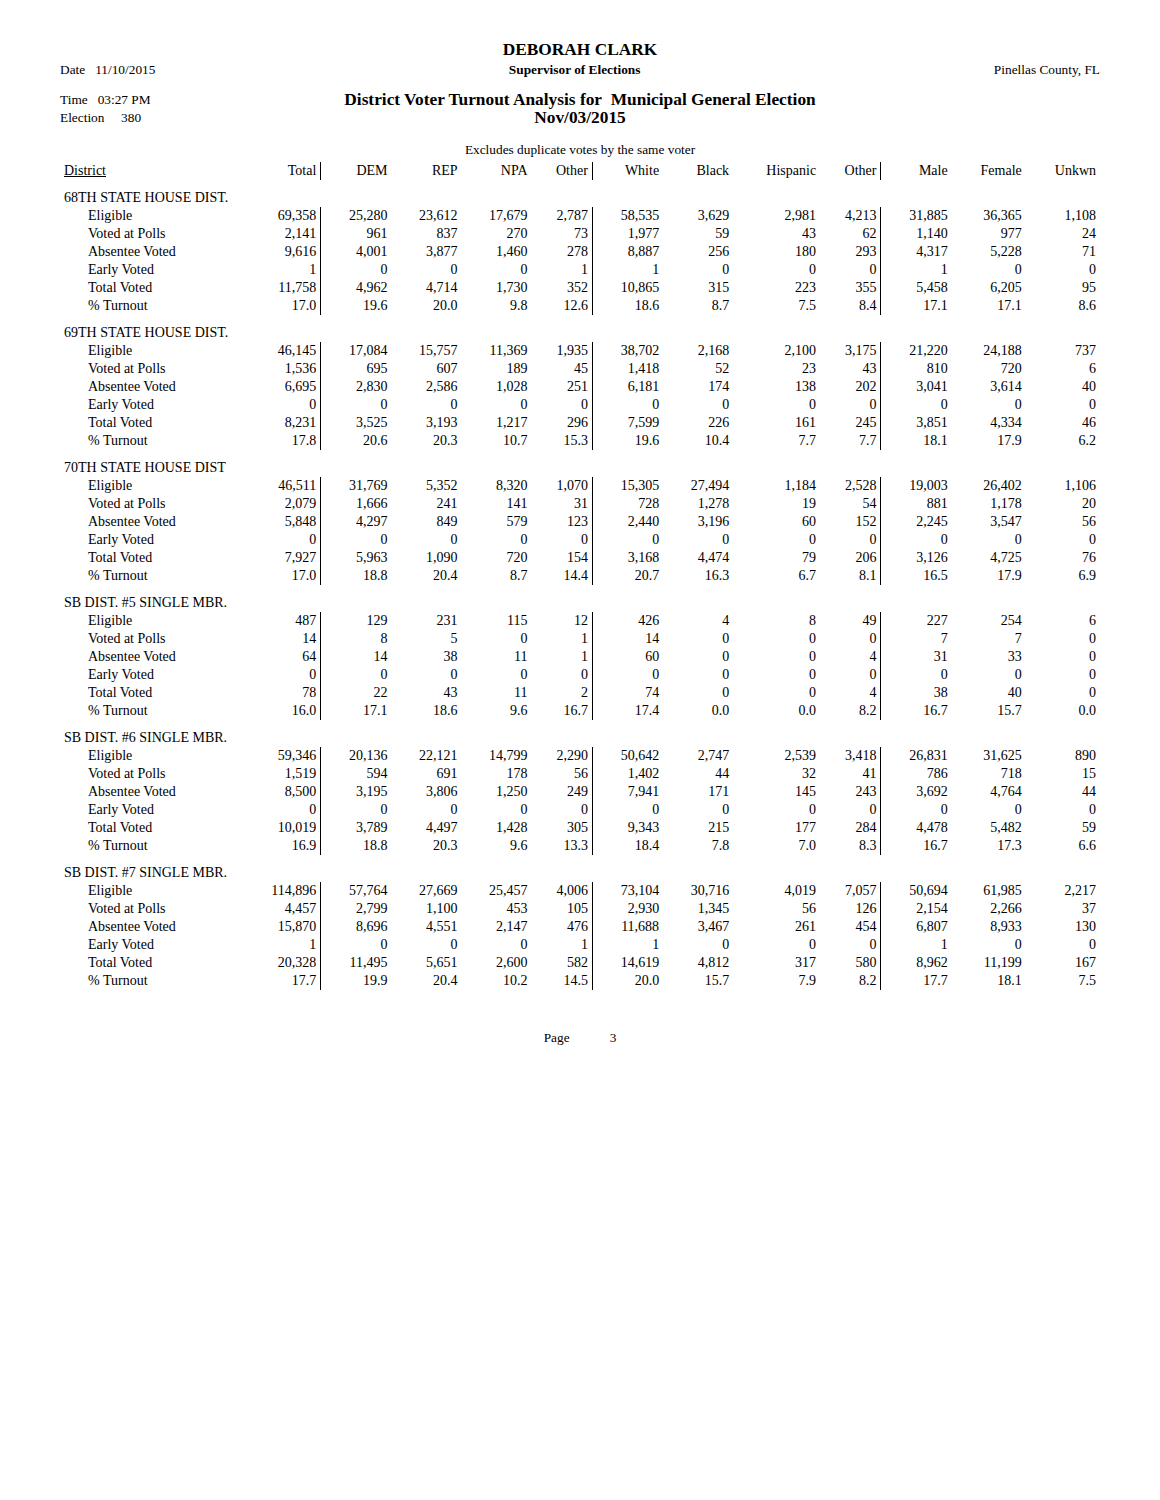DEBORAH CLARK
Date 11/10/2015
Supervisor of Elections
Pinellas County, FL
Time 03:27 PM
District Voter Turnout Analysis for Municipal General Election
Election 380
Nov/03/2015
Excludes duplicate votes by the same voter
| District | Total | DEM | REP | NPA | Other | White | Black | Hispanic | Other | Male | Female | Unkwn |
| --- | --- | --- | --- | --- | --- | --- | --- | --- | --- | --- | --- | --- |
| 68TH STATE HOUSE DIST. |
| Eligible | 69,358 | 25,280 | 23,612 | 17,679 | 2,787 | 58,535 | 3,629 | 2,981 | 4,213 | 31,885 | 36,365 | 1,108 |
| Voted at Polls | 2,141 | 961 | 837 | 270 | 73 | 1,977 | 59 | 43 | 62 | 1,140 | 977 | 24 |
| Absentee Voted | 9,616 | 4,001 | 3,877 | 1,460 | 278 | 8,887 | 256 | 180 | 293 | 4,317 | 5,228 | 71 |
| Early Voted | 1 | 0 | 0 | 0 | 1 | 1 | 0 | 0 | 0 | 1 | 0 | 0 |
| Total Voted | 11,758 | 4,962 | 4,714 | 1,730 | 352 | 10,865 | 315 | 223 | 355 | 5,458 | 6,205 | 95 |
| % Turnout | 17.0 | 19.6 | 20.0 | 9.8 | 12.6 | 18.6 | 8.7 | 7.5 | 8.4 | 17.1 | 17.1 | 8.6 |
| 69TH STATE HOUSE DIST. |
| Eligible | 46,145 | 17,084 | 15,757 | 11,369 | 1,935 | 38,702 | 2,168 | 2,100 | 3,175 | 21,220 | 24,188 | 737 |
| Voted at Polls | 1,536 | 695 | 607 | 189 | 45 | 1,418 | 52 | 23 | 43 | 810 | 720 | 6 |
| Absentee Voted | 6,695 | 2,830 | 2,586 | 1,028 | 251 | 6,181 | 174 | 138 | 202 | 3,041 | 3,614 | 40 |
| Early Voted | 0 | 0 | 0 | 0 | 0 | 0 | 0 | 0 | 0 | 0 | 0 | 0 |
| Total Voted | 8,231 | 3,525 | 3,193 | 1,217 | 296 | 7,599 | 226 | 161 | 245 | 3,851 | 4,334 | 46 |
| % Turnout | 17.8 | 20.6 | 20.3 | 10.7 | 15.3 | 19.6 | 10.4 | 7.7 | 7.7 | 18.1 | 17.9 | 6.2 |
| 70TH STATE HOUSE DIST |
| Eligible | 46,511 | 31,769 | 5,352 | 8,320 | 1,070 | 15,305 | 27,494 | 1,184 | 2,528 | 19,003 | 26,402 | 1,106 |
| Voted at Polls | 2,079 | 1,666 | 241 | 141 | 31 | 728 | 1,278 | 19 | 54 | 881 | 1,178 | 20 |
| Absentee Voted | 5,848 | 4,297 | 849 | 579 | 123 | 2,440 | 3,196 | 60 | 152 | 2,245 | 3,547 | 56 |
| Early Voted | 0 | 0 | 0 | 0 | 0 | 0 | 0 | 0 | 0 | 0 | 0 | 0 |
| Total Voted | 7,927 | 5,963 | 1,090 | 720 | 154 | 3,168 | 4,474 | 79 | 206 | 3,126 | 4,725 | 76 |
| % Turnout | 17.0 | 18.8 | 20.4 | 8.7 | 14.4 | 20.7 | 16.3 | 6.7 | 8.1 | 16.5 | 17.9 | 6.9 |
| SB DIST. #5 SINGLE MBR. |
| Eligible | 487 | 129 | 231 | 115 | 12 | 426 | 4 | 8 | 49 | 227 | 254 | 6 |
| Voted at Polls | 14 | 8 | 5 | 0 | 1 | 14 | 0 | 0 | 0 | 7 | 7 | 0 |
| Absentee Voted | 64 | 14 | 38 | 11 | 1 | 60 | 0 | 0 | 4 | 31 | 33 | 0 |
| Early Voted | 0 | 0 | 0 | 0 | 0 | 0 | 0 | 0 | 0 | 0 | 0 | 0 |
| Total Voted | 78 | 22 | 43 | 11 | 2 | 74 | 0 | 0 | 4 | 38 | 40 | 0 |
| % Turnout | 16.0 | 17.1 | 18.6 | 9.6 | 16.7 | 17.4 | 0.0 | 0.0 | 8.2 | 16.7 | 15.7 | 0.0 |
| SB DIST. #6 SINGLE MBR. |
| Eligible | 59,346 | 20,136 | 22,121 | 14,799 | 2,290 | 50,642 | 2,747 | 2,539 | 3,418 | 26,831 | 31,625 | 890 |
| Voted at Polls | 1,519 | 594 | 691 | 178 | 56 | 1,402 | 44 | 32 | 41 | 786 | 718 | 15 |
| Absentee Voted | 8,500 | 3,195 | 3,806 | 1,250 | 249 | 7,941 | 171 | 145 | 243 | 3,692 | 4,764 | 44 |
| Early Voted | 0 | 0 | 0 | 0 | 0 | 0 | 0 | 0 | 0 | 0 | 0 | 0 |
| Total Voted | 10,019 | 3,789 | 4,497 | 1,428 | 305 | 9,343 | 215 | 177 | 284 | 4,478 | 5,482 | 59 |
| % Turnout | 16.9 | 18.8 | 20.3 | 9.6 | 13.3 | 18.4 | 7.8 | 7.0 | 8.3 | 16.7 | 17.3 | 6.6 |
| SB DIST. #7 SINGLE MBR. |
| Eligible | 114,896 | 57,764 | 27,669 | 25,457 | 4,006 | 73,104 | 30,716 | 4,019 | 7,057 | 50,694 | 61,985 | 2,217 |
| Voted at Polls | 4,457 | 2,799 | 1,100 | 453 | 105 | 2,930 | 1,345 | 56 | 126 | 2,154 | 2,266 | 37 |
| Absentee Voted | 15,870 | 8,696 | 4,551 | 2,147 | 476 | 11,688 | 3,467 | 261 | 454 | 6,807 | 8,933 | 130 |
| Early Voted | 1 | 0 | 0 | 0 | 1 | 1 | 0 | 0 | 0 | 1 | 0 | 0 |
| Total Voted | 20,328 | 11,495 | 5,651 | 2,600 | 582 | 14,619 | 4,812 | 317 | 580 | 8,962 | 11,199 | 167 |
| % Turnout | 17.7 | 19.9 | 20.4 | 10.2 | 14.5 | 20.0 | 15.7 | 7.9 | 8.2 | 17.7 | 18.1 | 7.5 |
Page3